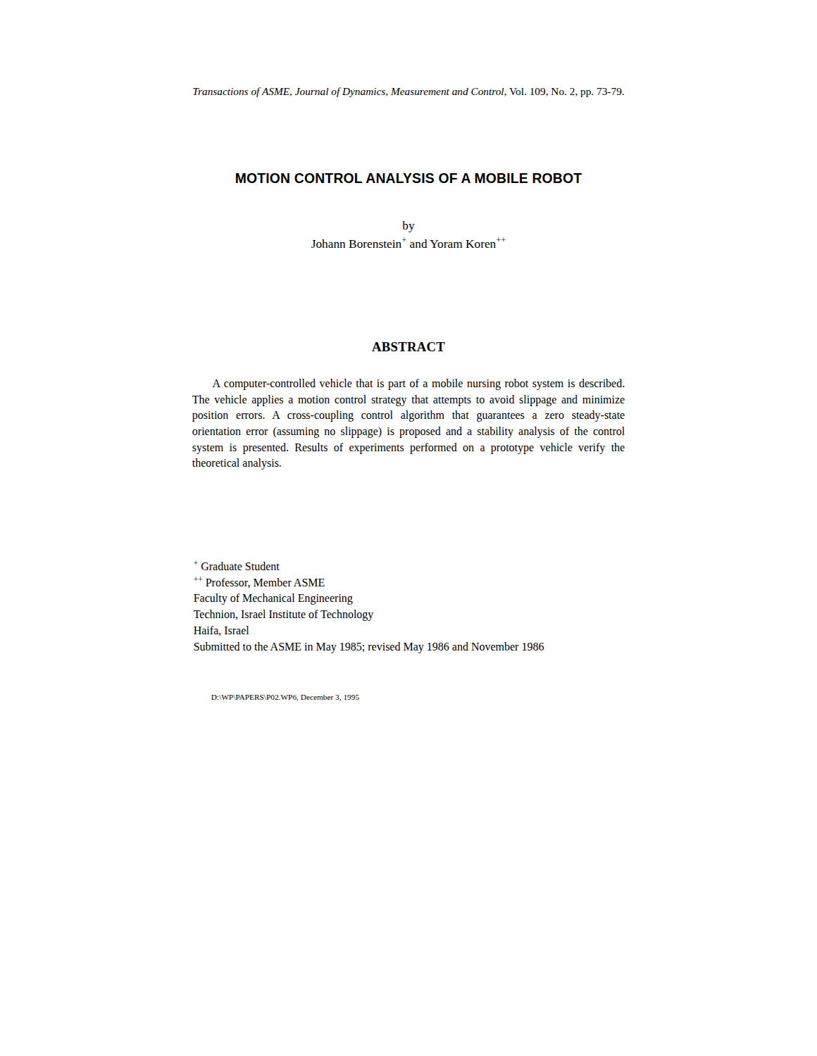Transactions of ASME, Journal of Dynamics, Measurement and Control, Vol. 109, No. 2, pp. 73-79.
MOTION CONTROL ANALYSIS OF A MOBILE ROBOT
by Johann Borenstein+ and Yoram Koren++
ABSTRACT
A computer-controlled vehicle that is part of a mobile nursing robot system is described. The vehicle applies a motion control strategy that attempts to avoid slippage and minimize position errors. A cross-coupling control algorithm that guarantees a zero steady-state orientation error (assuming no slippage) is proposed and a stability analysis of the control system is presented. Results of experiments performed on a prototype vehicle verify the theoretical analysis.
+ Graduate Student
++ Professor, Member ASME
Faculty of Mechanical Engineering
Technion, Israel Institute of Technology
Haifa, Israel
Submitted to the ASME in May 1985; revised May 1986 and November 1986
D:\WP\PAPERS\P02.WP6, December 3, 1995